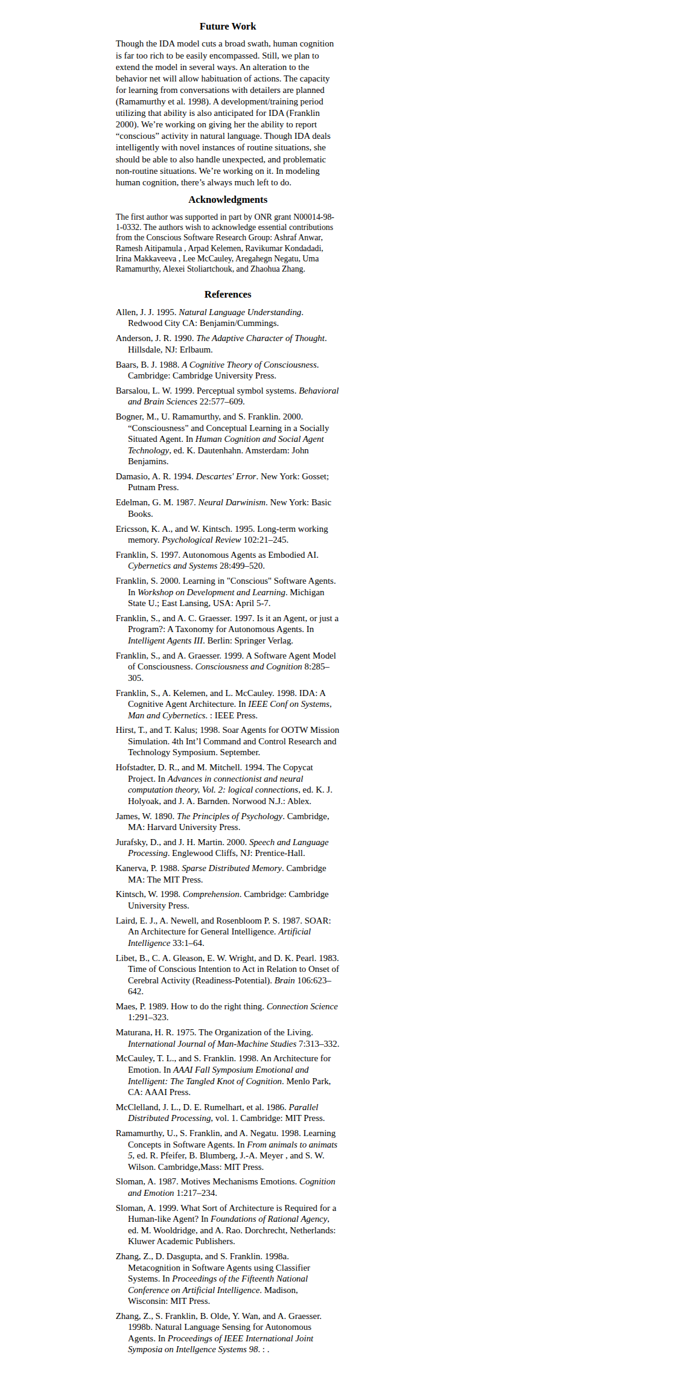Future Work
Though the IDA model cuts a broad swath, human cognition is far too rich to be easily encompassed. Still, we plan to extend the model in several ways. An alteration to the behavior net will allow habituation of actions. The capacity for learning from conversations with detailers are planned (Ramamurthy et al. 1998). A development/training period utilizing that ability is also anticipated for IDA (Franklin 2000). We’re working on giving her the ability to report “conscious” activity in natural language. Though IDA deals intelligently with novel instances of routine situations, she should be able to also handle unexpected, and problematic non-routine situations. We’re working on it. In modeling human cognition, there’s always much left to do.
Acknowledgments
The first author was supported in part by ONR grant N00014-98-1-0332. The authors wish to acknowledge essential contributions from the Conscious Software Research Group: Ashraf Anwar, Ramesh Aitipamula , Arpad Kelemen, Ravikumar Kondadadi, Irina Makkaveeva , Lee McCauley, Aregahegn Negatu, Uma Ramamurthy, Alexei Stoliartchouk, and Zhaohua Zhang.
References
Allen, J. J. 1995. Natural Language Understanding. Redwood City CA: Benjamin/Cummings.
Anderson, J. R. 1990. The Adaptive Character of Thought. Hillsdale, NJ: Erlbaum.
Baars, B. J. 1988. A Cognitive Theory of Consciousness. Cambridge: Cambridge University Press.
Barsalou, L. W. 1999. Perceptual symbol systems. Behavioral and Brain Sciences 22:577–609.
Bogner, M., U. Ramamurthy, and S. Franklin. 2000. “Consciousness" and Conceptual Learning in a Socially Situated Agent. In Human Cognition and Social Agent Technology, ed. K. Dautenhahn. Amsterdam: John Benjamins.
Damasio, A. R. 1994. Descartes' Error. New York: Gosset; Putnam Press.
Edelman, G. M. 1987. Neural Darwinism. New York: Basic Books.
Ericsson, K. A., and W. Kintsch. 1995. Long-term working memory. Psychological Review 102:21–245.
Franklin, S. 1997. Autonomous Agents as Embodied AI. Cybernetics and Systems 28:499–520.
Franklin, S. 2000. Learning in "Conscious" Software Agents. In Workshop on Development and Learning. Michigan State U.; East Lansing, USA: April 5-7.
Franklin, S., and A. C. Graesser. 1997. Is it an Agent, or just a Program?: A Taxonomy for Autonomous Agents. In Intelligent Agents III. Berlin: Springer Verlag.
Franklin, S., and A. Graesser. 1999. A Software Agent Model of Consciousness. Consciousness and Cognition 8:285–305.
Franklin, S., A. Kelemen, and L. McCauley. 1998. IDA: A Cognitive Agent Architecture. In IEEE Conf on Systems, Man and Cybernetics. : IEEE Press.
Hirst, T., and T. Kalus; 1998. Soar Agents for OOTW Mission Simulation. 4th Int’l Command and Control Research and Technology Symposium. September.
Hofstadter, D. R., and M. Mitchell. 1994. The Copycat Project. In Advances in connectionist and neural computation theory, Vol. 2: logical connections, ed. K. J. Holyoak, and J. A. Barnden. Norwood N.J.: Ablex.
James, W. 1890. The Principles of Psychology. Cambridge, MA: Harvard University Press.
Jurafsky, D., and J. H. Martin. 2000. Speech and Language Processing. Englewood Cliffs, NJ: Prentice-Hall.
Kanerva, P. 1988. Sparse Distributed Memory. Cambridge MA: The MIT Press.
Kintsch, W. 1998. Comprehension. Cambridge: Cambridge University Press.
Laird, E. J., A. Newell, and Rosenbloom P. S. 1987. SOAR: An Architecture for General Intelligence. Artificial Intelligence 33:1–64.
Libet, B., C. A. Gleason, E. W. Wright, and D. K. Pearl. 1983. Time of Conscious Intention to Act in Relation to Onset of Cerebral Activity (Readiness-Potential). Brain 106:623–642.
Maes, P. 1989. How to do the right thing. Connection Science 1:291–323.
Maturana, H. R. 1975. The Organization of the Living. International Journal of Man-Machine Studies 7:313–332.
McCauley, T. L., and S. Franklin. 1998. An Architecture for Emotion. In AAAI Fall Symposium Emotional and Intelligent: The Tangled Knot of Cognition. Menlo Park, CA: AAAI Press.
McClelland, J. L., D. E. Rumelhart, et al. 1986. Parallel Distributed Processing, vol. 1. Cambridge: MIT Press.
Ramamurthy, U., S. Franklin, and A. Negatu. 1998. Learning Concepts in Software Agents. In From animals to animats 5, ed. R. Pfeifer, B. Blumberg, J.-A. Meyer , and S. W. Wilson. Cambridge,Mass: MIT Press.
Sloman, A. 1987. Motives Mechanisms Emotions. Cognition and Emotion 1:217–234.
Sloman, A. 1999. What Sort of Architecture is Required for a Human-like Agent? In Foundations of Rational Agency, ed. M. Wooldridge, and A. Rao. Dorchrecht, Netherlands: Kluwer Academic Publishers.
Zhang, Z., D. Dasgupta, and S. Franklin. 1998a. Metacognition in Software Agents using Classifier Systems. In Proceedings of the Fifteenth National Conference on Artificial Intelligence. Madison, Wisconsin: MIT Press.
Zhang, Z., S. Franklin, B. Olde, Y. Wan, and A. Graesser. 1998b. Natural Language Sensing for Autonomous Agents. In Proceedings of IEEE International Joint Symposia on Intellgence Systems 98. : .